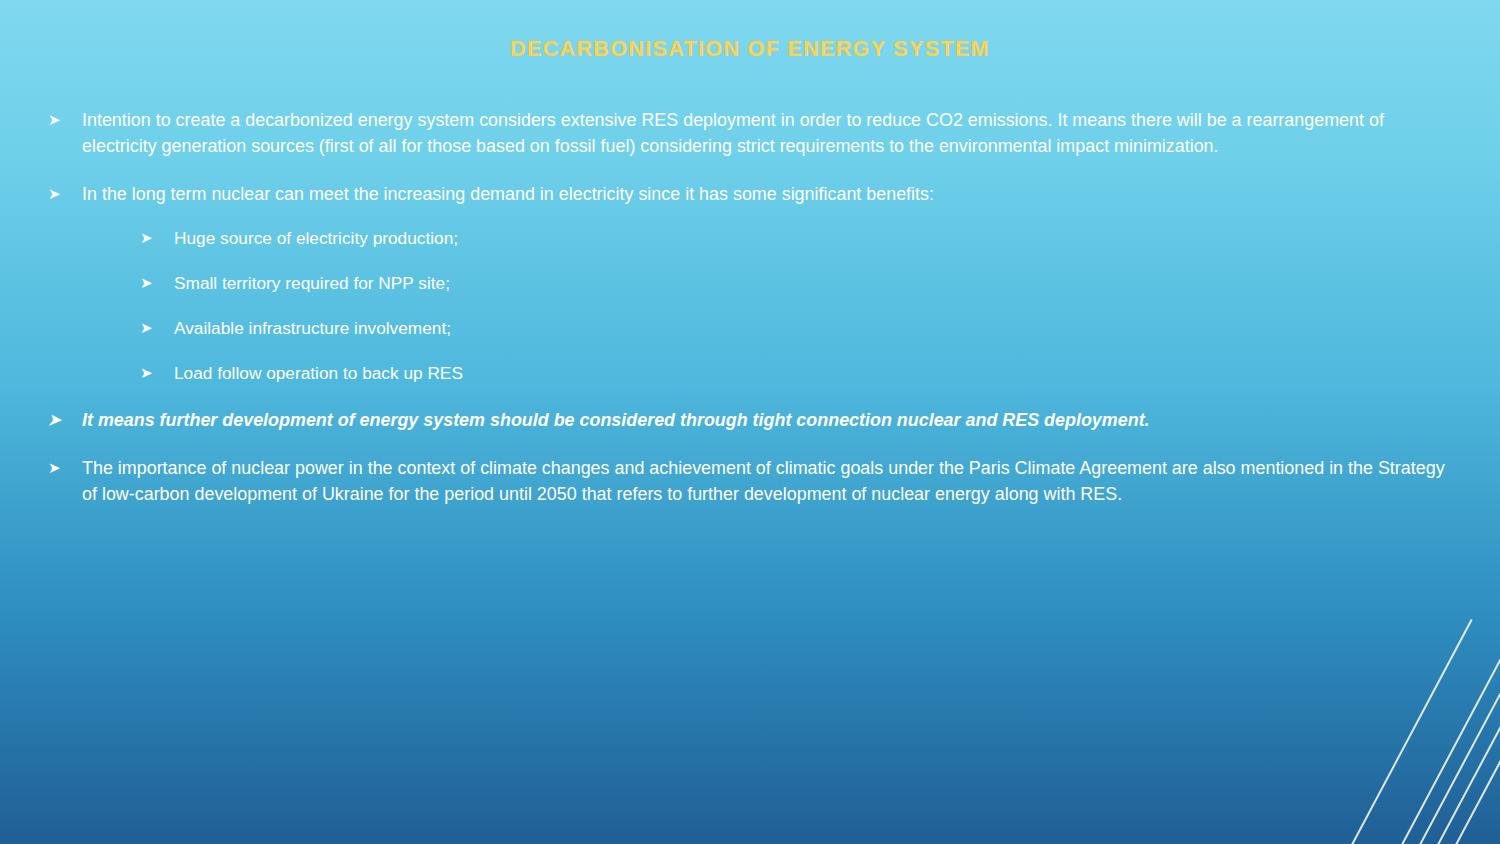Decarbonisation of Energy System
Intention to create a decarbonized energy system considers extensive RES deployment in order to reduce CO2 emissions. It means there will be a rearrangement of electricity generation sources (first of all for those based on fossil fuel) considering strict requirements to the environmental impact minimization.
In the long term nuclear can meet the increasing demand in electricity since it has some significant benefits:
Huge source of electricity production;
Small territory required for NPP site;
Available infrastructure involvement;
Load follow operation to back up RES
It means further development of energy system should be considered through tight connection nuclear and RES deployment.
The importance of nuclear power in the context of climate changes and achievement of climatic goals under the Paris Climate Agreement are also mentioned in the Strategy of low-carbon development of Ukraine for the period until 2050 that refers to further development of nuclear energy along with RES.